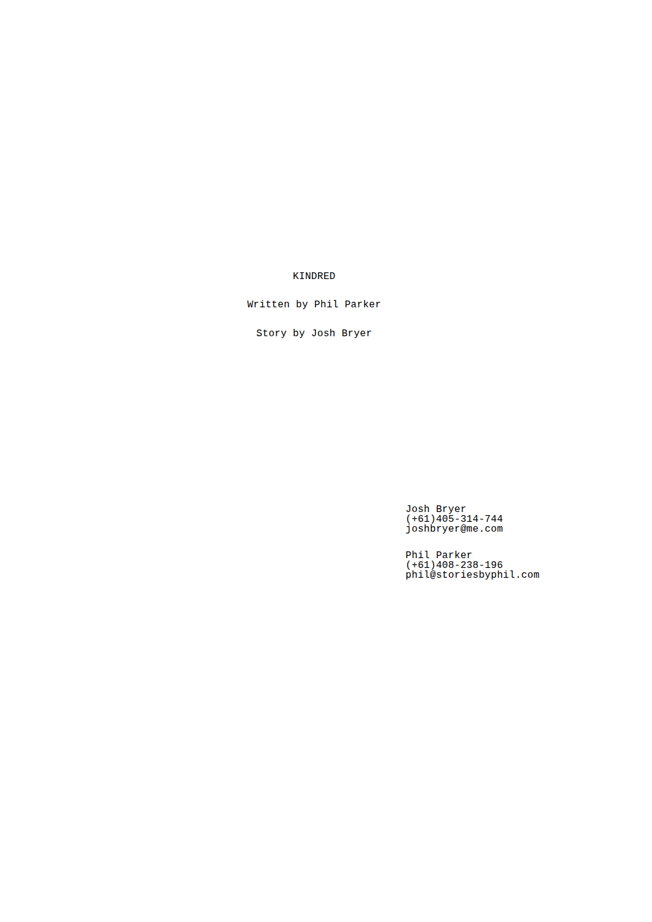KINDRED
Written by Phil Parker
Story by Josh Bryer
Josh Bryer
(+61)405-314-744
joshbryer@me.com
Phil Parker
(+61)408-238-196
phil@storiesbyphil.com